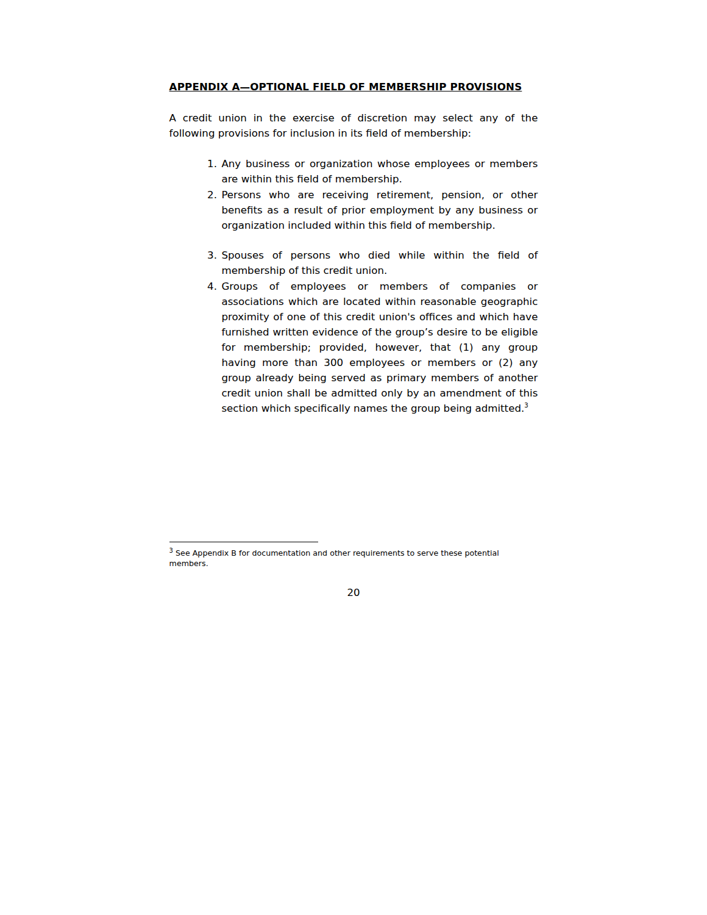APPENDIX A—OPTIONAL FIELD OF MEMBERSHIP PROVISIONS
A credit union in the exercise of discretion may select any of the following provisions for inclusion in its field of membership:
Any business or organization whose employees or members are within this field of membership.
Persons who are receiving retirement, pension, or other benefits as a result of prior employment by any business or organization included within this field of membership.
Spouses of persons who died while within the field of membership of this credit union.
Groups of employees or members of companies or associations which are located within reasonable geographic proximity of one of this credit union's offices and which have furnished written evidence of the group’s desire to be eligible for membership; provided, however, that (1) any group having more than 300 employees or members or (2) any group already being served as primary members of another credit union shall be admitted only by an amendment of this section which specifically names the group being admitted.3
3 See Appendix B for documentation and other requirements to serve these potential members.
20